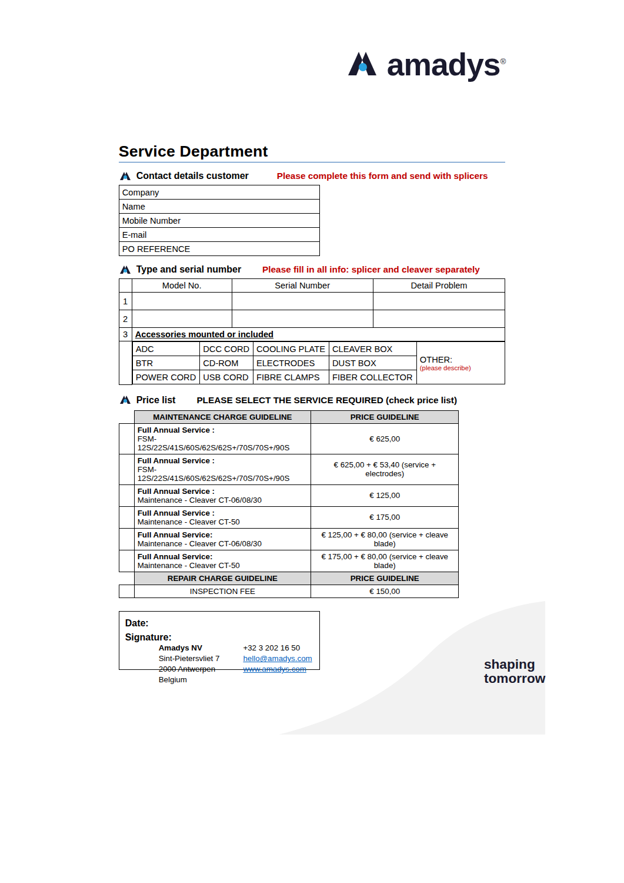amadys®
Service Department
Contact details customer Please complete this form and send with splicers
| Company |
| Name |
| Mobile Number |
| E-mail |
| PO REFERENCE |
Type and serial number Please fill in all info: splicer and cleaver separately
| | Model No. | Serial Number | Detail Problem |
| 1 | | | |
| 2 | | | |
| 3 | Accessories mounted or included |
| | / ADC / DCC CORD / COOLING PLATE / CLEAVER BOX / OTHER: (please describe) / / BTR / CD-ROM / ELECTRODES / DUST BOX / / POWER CORD / USB CORD / FIBRE CLAMPS / FIBER COLLECTOR / |
Price list PLEASE SELECT THE SERVICE REQUIRED (check price list)
| | MAINTENANCE CHARGE GUIDELINE | PRICE GUIDELINE |
| | Full Annual Service : FSM-12S/22S/41S/60S/62S/62S+/70S/70S+/90S | € 625,00 |
| | Full Annual Service : FSM-12S/22S/41S/60S/62S/62S+/70S/70S+/90S | € 625,00 + € 53,40 (service + electrodes) |
| | Full Annual Service : Maintenance - Cleaver CT-06/08/30 | € 125,00 |
| | Full Annual Service : Maintenance - Cleaver CT-50 | € 175,00 |
| | Full Annual Service: Maintenance - Cleaver CT-06/08/30 | € 125,00 + € 80,00 (service + cleave blade) |
| | Full Annual Service: Maintenance - Cleaver CT-50 | € 175,00 + € 80,00 (service + cleave blade) |
| | REPAIR CHARGE GUIDELINE | PRICE GUIDELINE |
| | INSPECTION FEE | € 150,00 |
Date:
Signature:
Amadys NV
Sint-Pietersvliet 7
2000 Antwerpen
Belgium
+32 3 202 16 50
hello@amadys.com
www.amadys.com
shaping
tomorrow